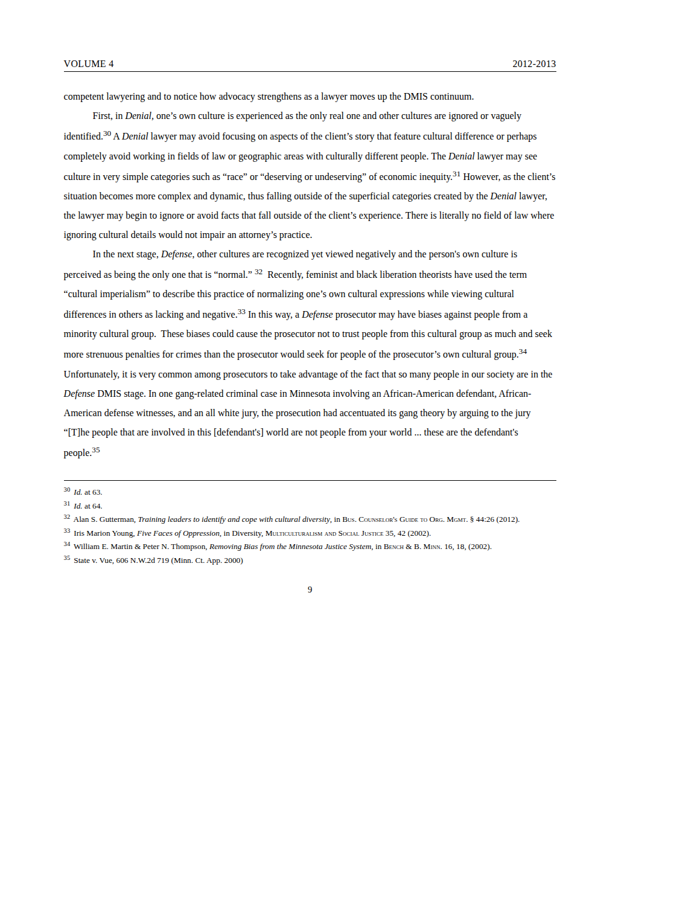Volume 4 2012-2013
competent lawyering and to notice how advocacy strengthens as a lawyer moves up the DMIS continuum.
First, in Denial, one’s own culture is experienced as the only real one and other cultures are ignored or vaguely identified.30 A Denial lawyer may avoid focusing on aspects of the client’s story that feature cultural difference or perhaps completely avoid working in fields of law or geographic areas with culturally different people. The Denial lawyer may see culture in very simple categories such as “race” or “deserving or undeserving” of economic inequity.31 However, as the client’s situation becomes more complex and dynamic, thus falling outside of the superficial categories created by the Denial lawyer, the lawyer may begin to ignore or avoid facts that fall outside of the client’s experience. There is literally no field of law where ignoring cultural details would not impair an attorney’s practice.
In the next stage, Defense, other cultures are recognized yet viewed negatively and the person's own culture is perceived as being the only one that is “normal.” 32 Recently, feminist and black liberation theorists have used the term “cultural imperialism” to describe this practice of normalizing one’s own cultural expressions while viewing cultural differences in others as lacking and negative.33 In this way, a Defense prosecutor may have biases against people from a minority cultural group. These biases could cause the prosecutor not to trust people from this cultural group as much and seek more strenuous penalties for crimes than the prosecutor would seek for people of the prosecutor’s own cultural group.34 Unfortunately, it is very common among prosecutors to take advantage of the fact that so many people in our society are in the Defense DMIS stage. In one gang-related criminal case in Minnesota involving an African-American defendant, African-American defense witnesses, and an all white jury, the prosecution had accentuated its gang theory by arguing to the jury “[T]he people that are involved in this [defendant's] world are not people from your world ... these are the defendant's people.35
30 Id. at 63.
31 Id. at 64.
32 Alan S. Gutterman, Training leaders to identify and cope with cultural diversity, in Bus. Counselor's Guide to Org. Mgmt. § 44:26 (2012).
33 Iris Marion Young, Five Faces of Oppression, in Diversity, Multiculturalism and Social Justice 35, 42 (2002).
34 William E. Martin & Peter N. Thompson, Removing Bias from the Minnesota Justice System, in Bench & B. Minn. 16, 18, (2002).
35 State v. Vue, 606 N.W.2d 719 (Minn. Ct. App. 2000)
9